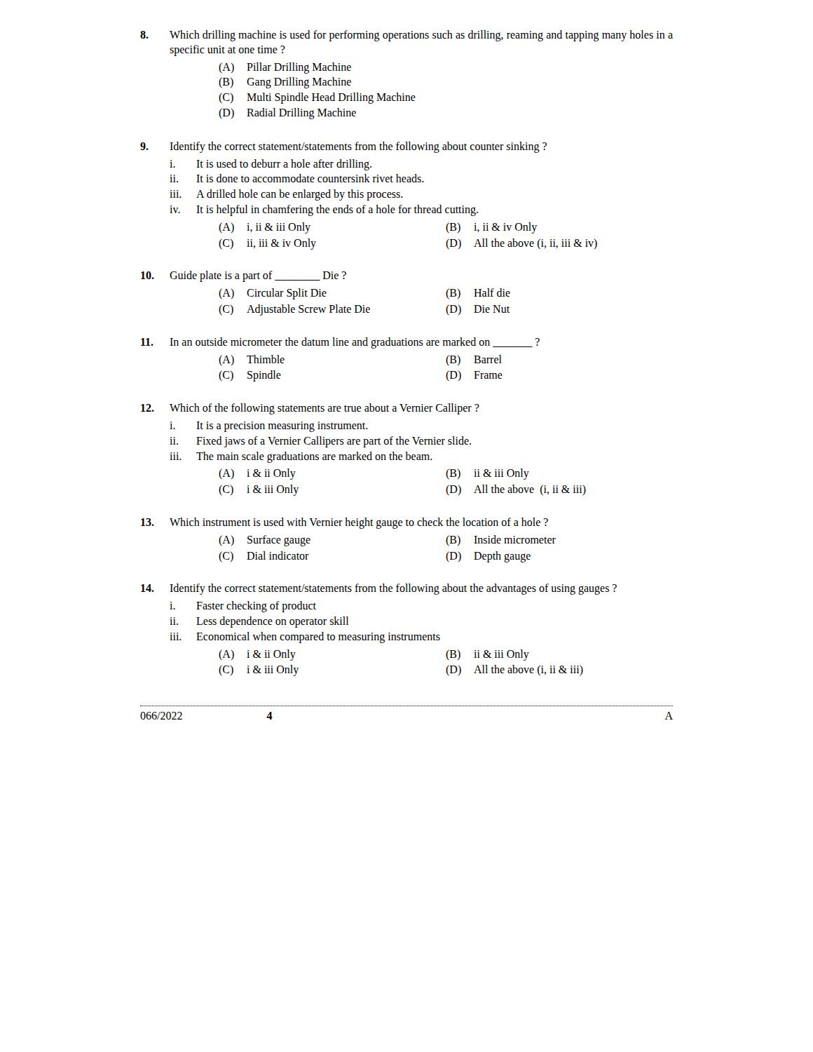8.
Which drilling machine is used for performing operations such as drilling, reaming and tapping many holes in a specific unit at one time ?
(A) Pillar Drilling Machine
(B) Gang Drilling Machine
(C) Multi Spindle Head Drilling Machine
(D) Radial Drilling Machine
9.
Identify the correct statement/statements from the following about counter sinking ?
i. It is used to deburr a hole after drilling.
ii. It is done to accommodate countersink rivet heads.
iii. A drilled hole can be enlarged by this process.
iv. It is helpful in chamfering the ends of a hole for thread cutting.
(A) i, ii & iii Only
(B) i, ii & iv Only
(C) ii, iii & iv Only
(D) All the above (i, ii, iii & iv)
10.
Guide plate is a part of ________ Die ?
(A) Circular Split Die
(B) Half die
(C) Adjustable Screw Plate Die
(D) Die Nut
11.
In an outside micrometer the datum line and graduations are marked on _______ ?
(A) Thimble
(B) Barrel
(C) Spindle
(D) Frame
12.
Which of the following statements are true about a Vernier Calliper ?
i. It is a precision measuring instrument.
ii. Fixed jaws of a Vernier Callipers are part of the Vernier slide.
iii. The main scale graduations are marked on the beam.
(A) i & ii Only
(B) ii & iii Only
(C) i & iii Only
(D) All the above (i, ii & iii)
13.
Which instrument is used with Vernier height gauge to check the location of a hole ?
(A) Surface gauge
(B) Inside micrometer
(C) Dial indicator
(D) Depth gauge
14.
Identify the correct statement/statements from the following about the advantages of using gauges ?
i. Faster checking of product
ii. Less dependence on operator skill
iii. Economical when compared to measuring instruments
(A) i & ii Only
(B) ii & iii Only
(C) i & iii Only
(D) All the above (i, ii & iii)
066/2022 4
A